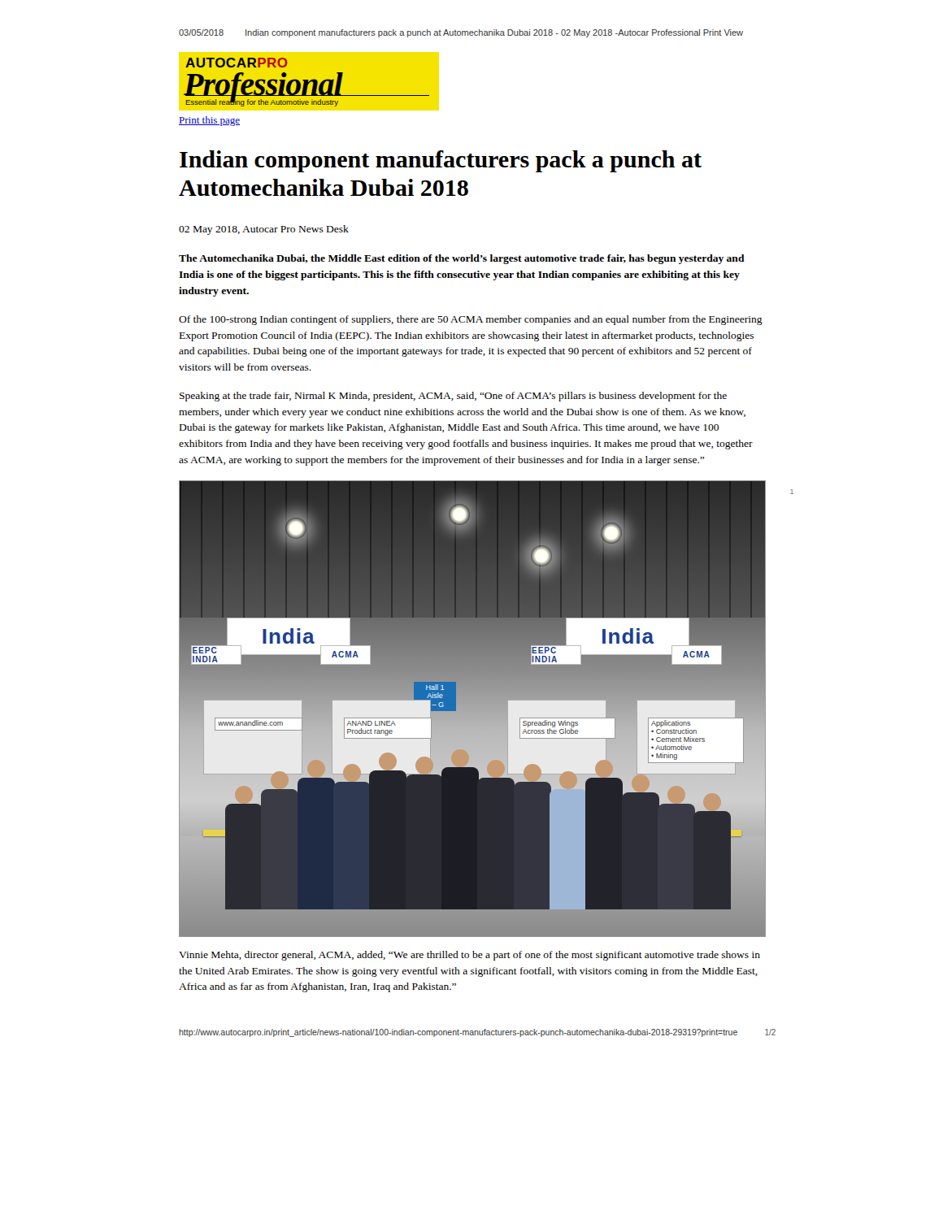03/05/2018 Indian component manufacturers pack a punch at Automechanika Dubai 2018 - 02 May 2018 -Autocar Professional Print View
AUTOCARPRO
Professional
Essential reading for the Automotive industry
Print this page
Indian component manufacturers pack a punch at Automechanika Dubai 2018
02 May 2018, Autocar Pro News Desk
The Automechanika Dubai, the Middle East edition of the world’s largest automotive trade fair, has begun yesterday and India is one of the biggest participants. This is the fifth consecutive year that Indian companies are exhibiting at this key industry event.
Of the 100-strong Indian contingent of suppliers, there are 50 ACMA member companies and an equal number from the Engineering Export Promotion Council of India (EEPC). The Indian exhibitors are showcasing their latest in aftermarket products, technologies and capabilities. Dubai being one of the important gateways for trade, it is expected that 90 percent of exhibitors and 52 percent of visitors will be from overseas.
Speaking at the trade fair, Nirmal K Minda, president, ACMA, said, “One of ACMA’s pillars is business development for the members, under which every year we conduct nine exhibitions across the world and the Dubai show is one of them. As we know, Dubai is the gateway for markets like Pakistan, Afghanistan, Middle East and South Africa. This time around, we have 100 exhibitors from India and they have been receiving very good footfalls and business inquiries. It makes me proud that we, together as ACMA, are working to support the members for the improvement of their businesses and for India in a larger sense.”
India
India
EEPC INDIA
ACMA
EEPC INDIA
ACMA
Hall 1
Aisle
1 – G
www.anandline.com
ANAND LINEA
Product range
Spreading Wings
Across the Globe
Applications
• Construction
• Cement Mixers
• Automotive
• Mining
Vinnie Mehta, director general, ACMA, added, “We are thrilled to be a part of one of the most significant automotive trade shows in the United Arab Emirates. The show is going very eventful with a significant footfall, with visitors coming in from the Middle East, Africa and as far as from Afghanistan, Iran, Iraq and Pakistan.”
http://www.autocarpro.in/print_article/news-national/100-indian-component-manufacturers-pack-punch-automechanika-dubai-2018-29319?print=true
1
1/2